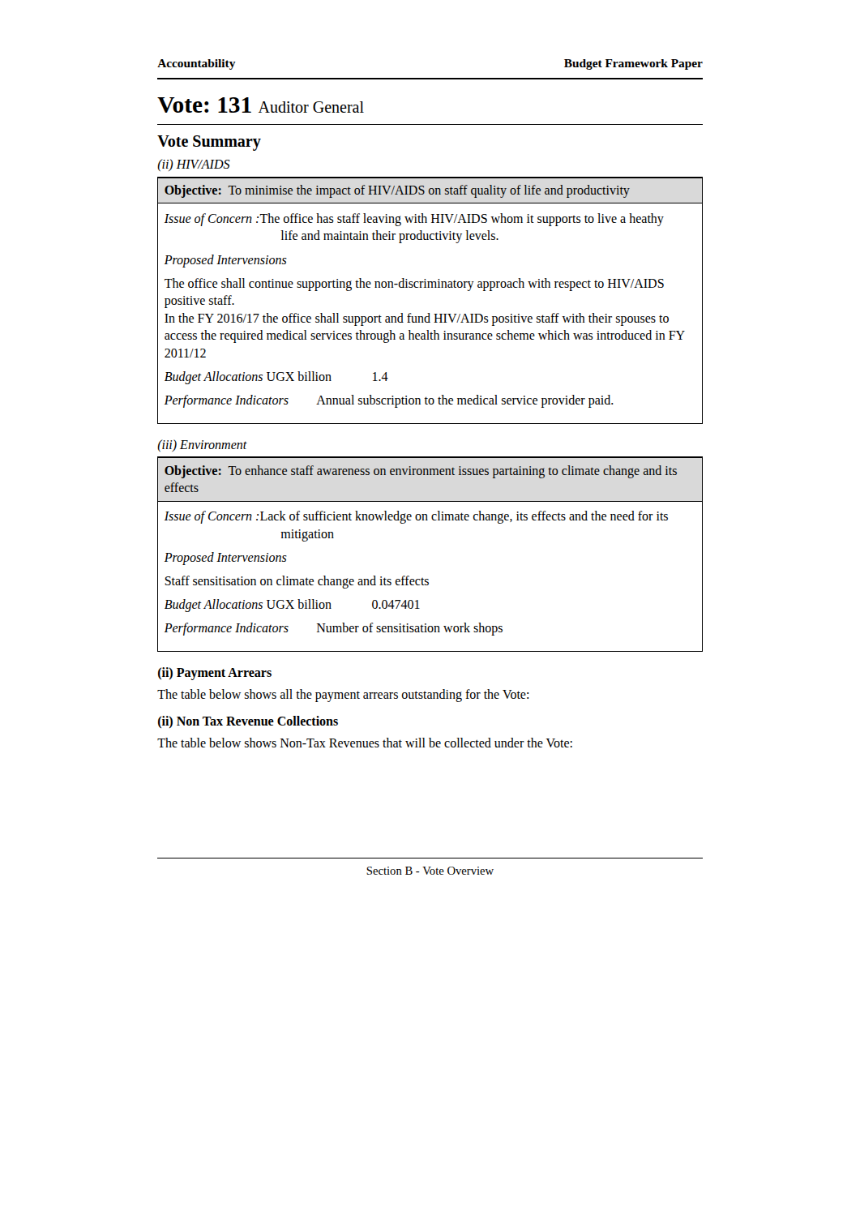Accountability
Budget Framework Paper
Vote: 131 Auditor General
Vote Summary
(ii) HIV/AIDS
Objective: To minimise the impact of HIV/AIDS on staff quality of life and productivity
Issue of Concern : The office has staff leaving with HIV/AIDS whom it supports to live a heathy
life and maintain their productivity levels.
Proposed Intervensions
The office shall continue supporting the non-discriminatory approach with respect to HIV/AIDS positive staff.
In the FY 2016/17 the office shall support and fund HIV/AIDs positive staff with their spouses to access the required medical services through a health insurance scheme which was introduced in FY 2011/12
Budget Allocations UGX billion 1.4
Performance Indicators Annual subscription to the medical service provider paid.
(iii) Environment
Objective: To enhance staff awareness on environment issues partaining to climate change and its effects
Issue of Concern : Lack of sufficient knowledge on climate change, its effects and the need for its
mitigation
Proposed Intervensions
Staff sensitisation on climate change and its effects
Budget Allocations UGX billion 0.047401
Performance Indicators Number of sensitisation work shops
(ii) Payment Arrears
The table below shows all the payment arrears outstanding for the Vote:
(ii) Non Tax Revenue Collections
The table below shows Non-Tax Revenues that will be collected under the Vote:
Section B - Vote Overview